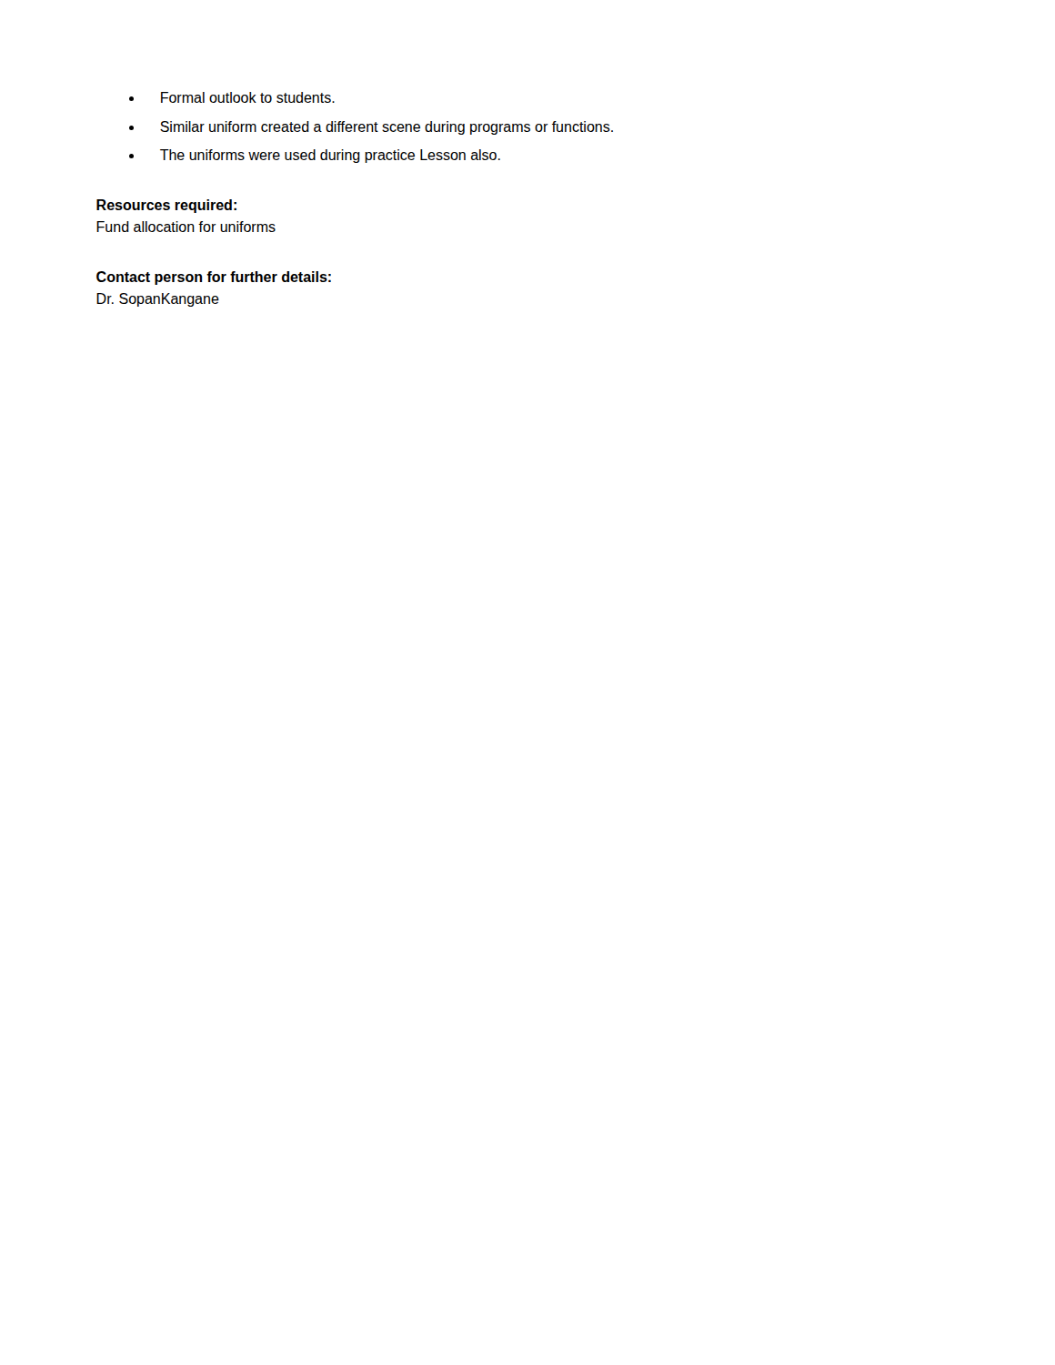Formal outlook to students.
Similar uniform created a different scene during programs or functions.
The uniforms were used during practice Lesson also.
Resources required:
Fund allocation for uniforms
Contact person for further details:
Dr. SopanKangane